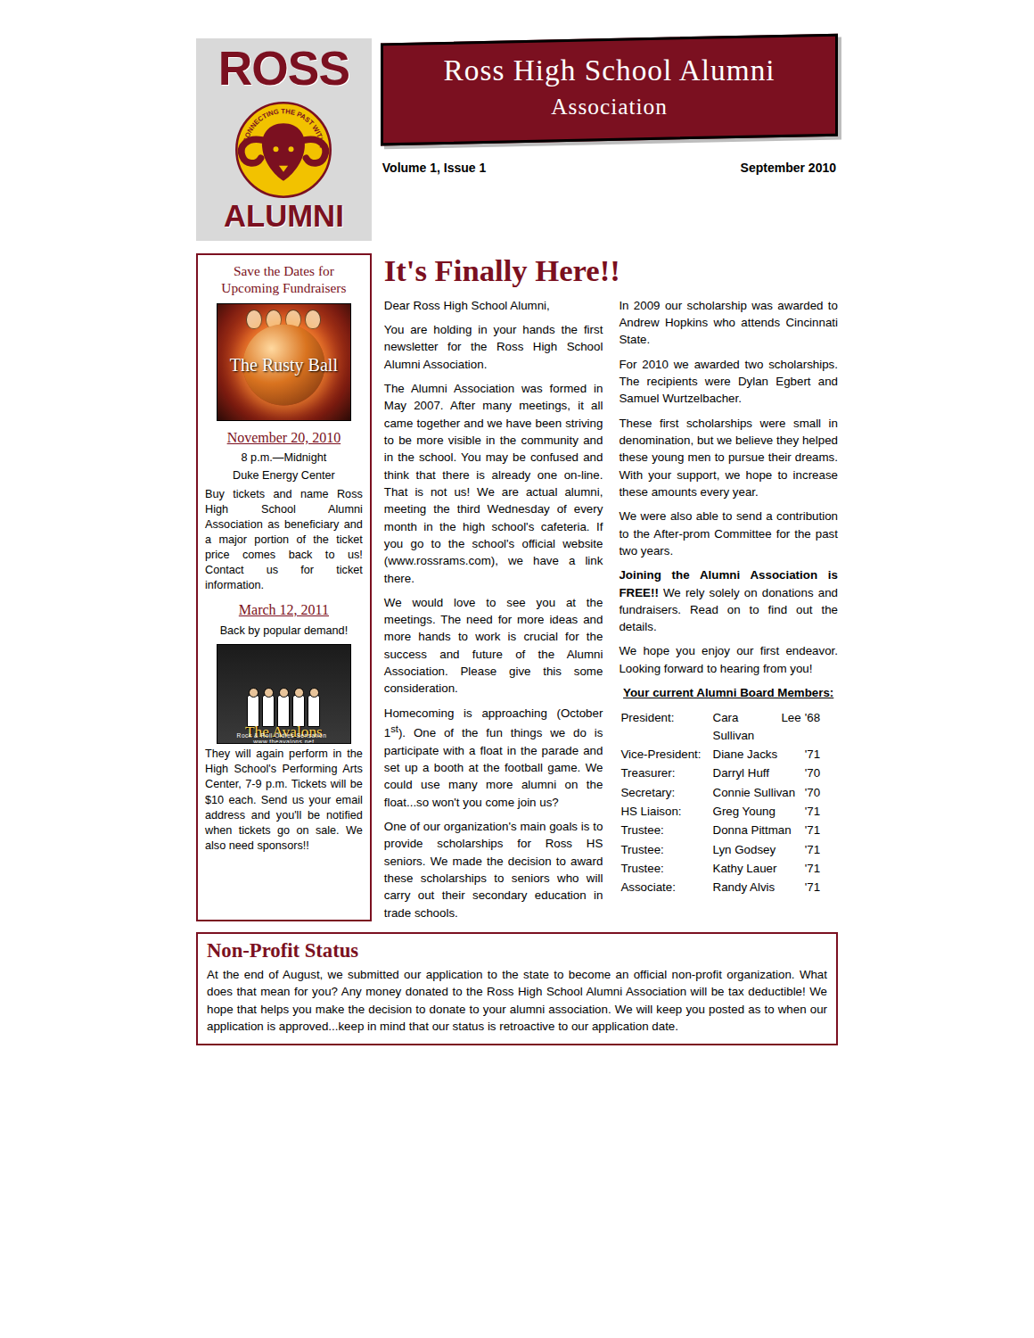ROSS
CONNECTING THE PAST WITH THE FUTURE
ALUMNI
Ross High School Alumni
Association
Volume 1, Issue 1 September 2010
Save the Dates for
Upcoming Fundraisers
The Rusty Ball
November 20, 2010
8 p.m.—Midnight
Duke Energy Center
Buy tickets and name Ross High School Alumni Association as beneficiary and a major portion of the ticket price comes back to us! Contact us for ticket information.
March 12, 2011
Back by popular demand!
The Avalons
Rock & Roll Oldies Sensation www.theavalons.net
They will again perform in the High School's Performing Arts Center, 7-9 p.m. Tickets will be $10 each. Send us your email address and you'll be notified when tickets go on sale. We also need sponsors!!
It's Finally Here!!
Dear Ross High School Alumni,
You are holding in your hands the first newsletter for the Ross High School Alumni Association.
The Alumni Association was formed in May 2007. After many meetings, it all came together and we have been striving to be more visible in the community and in the school. You may be confused and think that there is already one on-line. That is not us! We are actual alumni, meeting the third Wednesday of every month in the high school's cafeteria. If you go to the school's official website (www.rossrams.com), we have a link there.
We would love to see you at the meetings. The need for more ideas and more hands to work is crucial for the success and future of the Alumni Association. Please give this some consideration.
Homecoming is approaching (October 1st). One of the fun things we do is participate with a float in the parade and set up a booth at the football game. We could use many more alumni on the float...so won't you come join us?
One of our organization's main goals is to provide scholarships for Ross HS seniors. We made the decision to award these scholarships to seniors who will carry out their secondary education in trade schools.
In 2009 our scholarship was awarded to Andrew Hopkins who attends Cincinnati State.
For 2010 we awarded two scholarships. The recipients were Dylan Egbert and Samuel Wurtzelbacher.
These first scholarships were small in denomination, but we believe they helped these young men to pursue their dreams. With your support, we hope to increase these amounts every year.
We were also able to send a contribution to the After-prom Committee for the past two years.
Joining the Alumni Association is FREE!! We rely solely on donations and fundraisers. Read on to find out the details.
We hope you enjoy our first endeavor. Looking forward to hearing from you!
Your current Alumni Board Members:
| President: | Cara Lee Sullivan | '68 |
| Vice-President: | Diane Jacks | '71 |
| Treasurer: | Darryl Huff | '70 |
| Secretary: | Connie Sullivan | '70 |
| HS Liaison: | Greg Young | '71 |
| Trustee: | Donna Pittman | '71 |
| Trustee: | Lyn Godsey | '71 |
| Trustee: | Kathy Lauer | '71 |
| Associate: | Randy Alvis | '71 |
Non-Profit Status
At the end of August, we submitted our application to the state to become an official non-profit organization. What does that mean for you? Any money donated to the Ross High School Alumni Association will be tax deductible! We hope that helps you make the decision to donate to your alumni association. We will keep you posted as to when our application is approved...keep in mind that our status is retroactive to our application date.